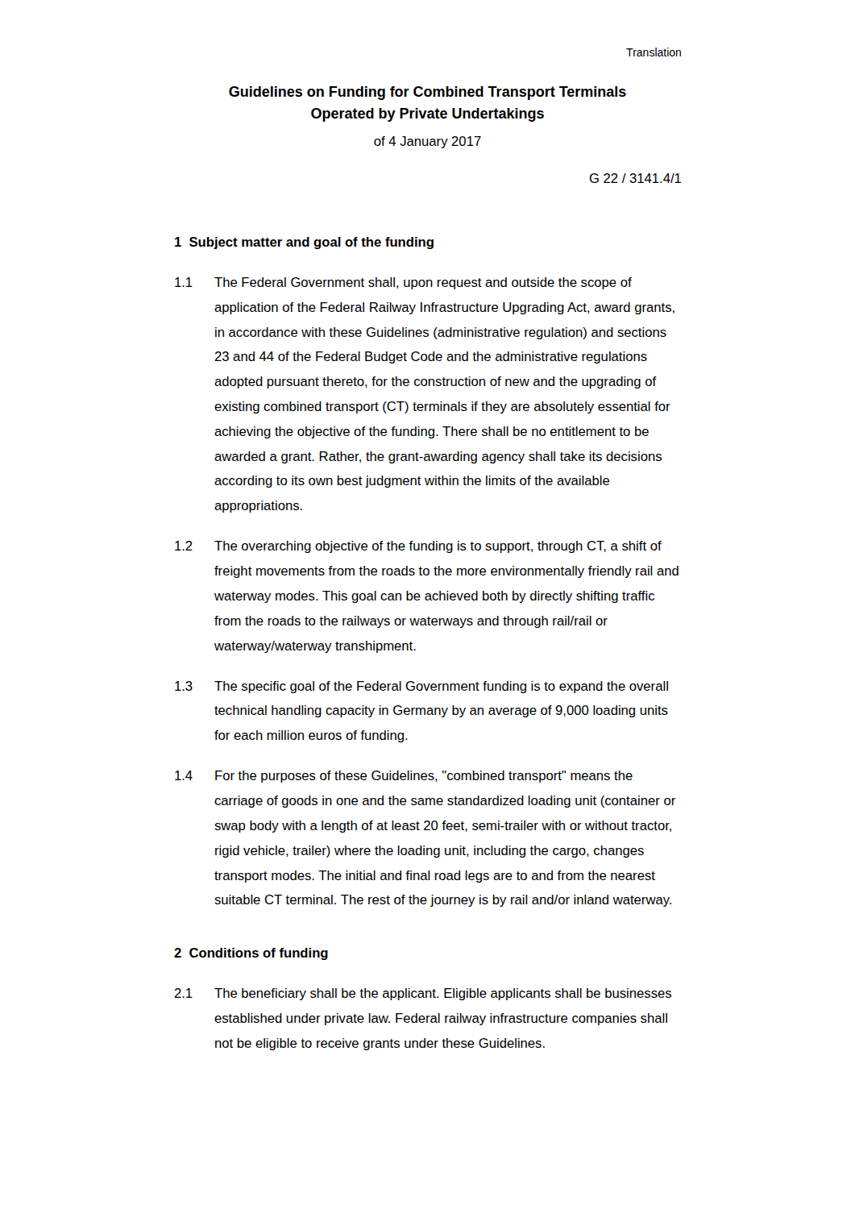Translation
Guidelines on Funding for Combined Transport Terminals
Operated by Private Undertakings
of 4 January 2017
G 22 / 3141.4/1
1 Subject matter and goal of the funding
1.1
The Federal Government shall, upon request and outside the scope of application of the Federal Railway Infrastructure Upgrading Act, award grants, in accordance with these Guidelines (administrative regulation) and sections 23 and 44 of the Federal Budget Code and the administrative regulations adopted pursuant thereto, for the construction of new and the upgrading of existing combined transport (CT) terminals if they are absolutely essential for achieving the objective of the funding. There shall be no entitlement to be awarded a grant. Rather, the grant-awarding agency shall take its decisions according to its own best judgment within the limits of the available appropriations.
1.2
The overarching objective of the funding is to support, through CT, a shift of freight movements from the roads to the more environmentally friendly rail and waterway modes. This goal can be achieved both by directly shifting traffic from the roads to the railways or waterways and through rail/rail or waterway/waterway transhipment.
1.3
The specific goal of the Federal Government funding is to expand the overall technical handling capacity in Germany by an average of 9,000 loading units for each million euros of funding.
1.4
For the purposes of these Guidelines, "combined transport" means the carriage of goods in one and the same standardized loading unit (container or swap body with a length of at least 20 feet, semi-trailer with or without tractor, rigid vehicle, trailer) where the loading unit, including the cargo, changes transport modes. The initial and final road legs are to and from the nearest suitable CT terminal. The rest of the journey is by rail and/or inland waterway.
2 Conditions of funding
2.1
The beneficiary shall be the applicant. Eligible applicants shall be businesses established under private law. Federal railway infrastructure companies shall not be eligible to receive grants under these Guidelines.